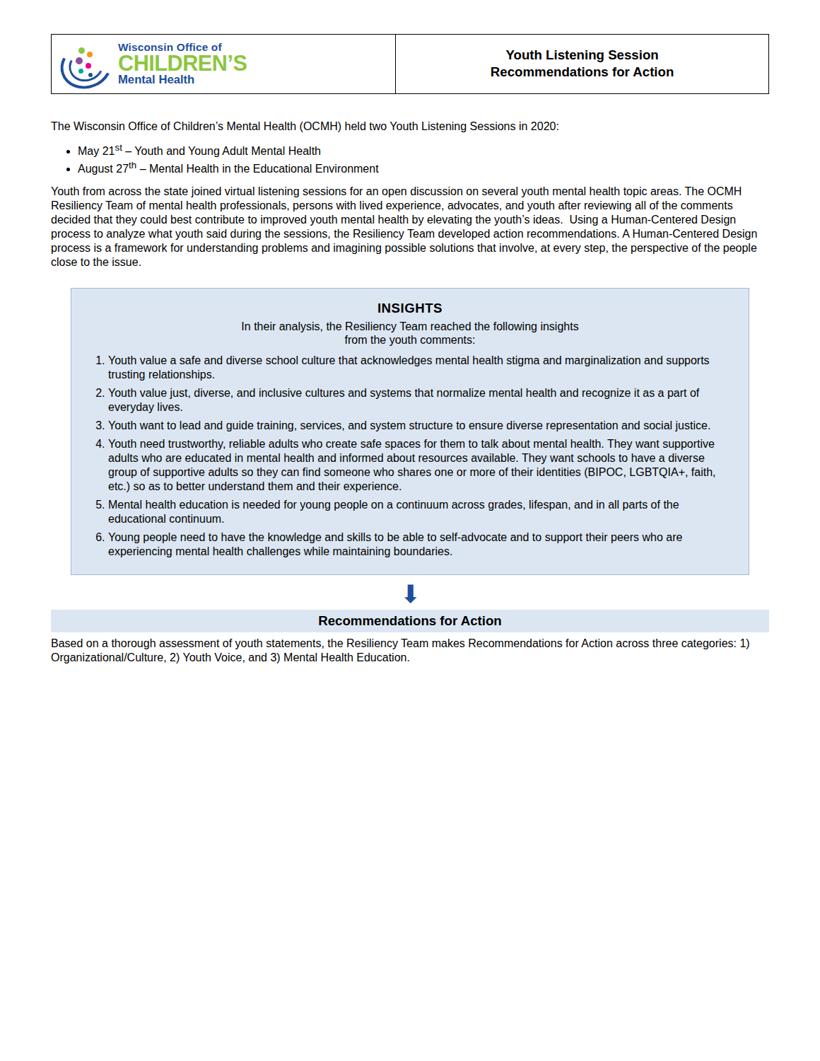| Wisconsin Office of CHILDREN’S Mental Health | Youth Listening Session Recommendations for Action |
The Wisconsin Office of Children’s Mental Health (OCMH) held two Youth Listening Sessions in 2020:
May 21st – Youth and Young Adult Mental Health
August 27th – Mental Health in the Educational Environment
Youth from across the state joined virtual listening sessions for an open discussion on several youth mental health topic areas. The OCMH Resiliency Team of mental health professionals, persons with lived experience, advocates, and youth after reviewing all of the comments decided that they could best contribute to improved youth mental health by elevating the youth’s ideas. Using a Human-Centered Design process to analyze what youth said during the sessions, the Resiliency Team developed action recommendations. A Human-Centered Design process is a framework for understanding problems and imagining possible solutions that involve, at every step, the perspective of the people close to the issue.
INSIGHTS
In their analysis, the Resiliency Team reached the following insights
from the youth comments:
Youth value a safe and diverse school culture that acknowledges mental health stigma and marginalization and supports trusting relationships.
Youth value just, diverse, and inclusive cultures and systems that normalize mental health and recognize it as a part of everyday lives.
Youth want to lead and guide training, services, and system structure to ensure diverse representation and social justice.
Youth need trustworthy, reliable adults who create safe spaces for them to talk about mental health. They want supportive adults who are educated in mental health and informed about resources available. They want schools to have a diverse group of supportive adults so they can find someone who shares one or more of their identities (BIPOC, LGBTQIA+, faith, etc.) so as to better understand them and their experience.
Mental health education is needed for young people on a continuum across grades, lifespan, and in all parts of the educational continuum.
Young people need to have the knowledge and skills to be able to self-advocate and to support their peers who are experiencing mental health challenges while maintaining boundaries.
⬇
Recommendations for Action
Based on a thorough assessment of youth statements, the Resiliency Team makes Recommendations for Action across three categories: 1) Organizational/Culture, 2) Youth Voice, and 3) Mental Health Education.